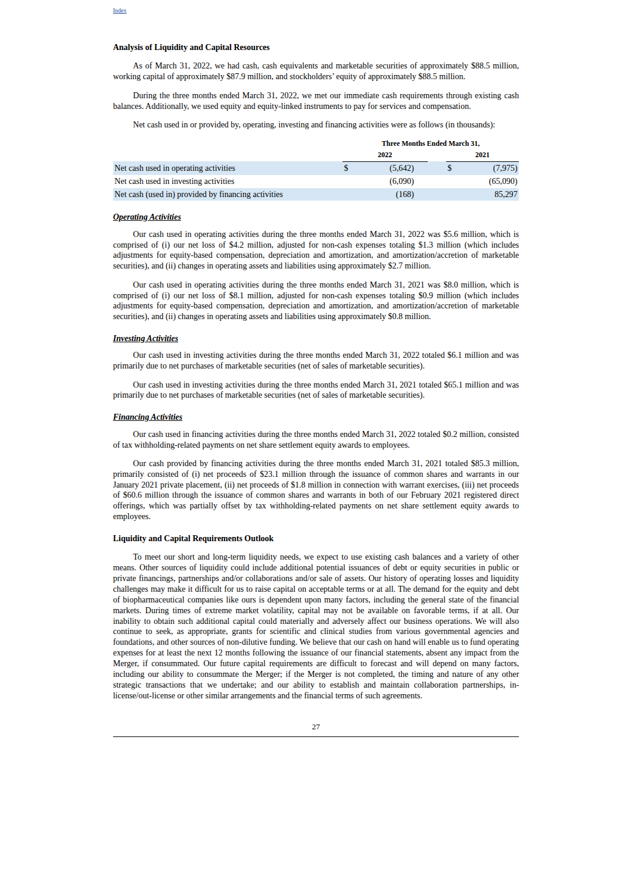Index
Analysis of Liquidity and Capital Resources
As of March 31, 2022, we had cash, cash equivalents and marketable securities of approximately $88.5 million, working capital of approximately $87.9 million, and stockholders’ equity of approximately $88.5 million.
During the three months ended March 31, 2022, we met our immediate cash requirements through existing cash balances. Additionally, we used equity and equity-linked instruments to pay for services and compensation.
Net cash used in or provided by, operating, investing and financing activities were as follows (in thousands):
| | | Three Months Ended March 31, |
| | | 2022 | | 2021 |
| Net cash used in operating activities | | $ | (5,642) | | | $ | (7,975) |
| Net cash used in investing activities | | | (6,090) | | | | (65,090) |
| Net cash (used in) provided by financing activities | | | (168) | | | | 85,297 |
Operating Activities
Our cash used in operating activities during the three months ended March 31, 2022 was $5.6 million, which is comprised of (i) our net loss of $4.2 million, adjusted for non-cash expenses totaling $1.3 million (which includes adjustments for equity-based compensation, depreciation and amortization, and amortization/accretion of marketable securities), and (ii) changes in operating assets and liabilities using approximately $2.7 million.
Our cash used in operating activities during the three months ended March 31, 2021 was $8.0 million, which is comprised of (i) our net loss of $8.1 million, adjusted for non-cash expenses totaling $0.9 million (which includes adjustments for equity-based compensation, depreciation and amortization, and amortization/accretion of marketable securities), and (ii) changes in operating assets and liabilities using approximately $0.8 million.
Investing Activities
Our cash used in investing activities during the three months ended March 31, 2022 totaled $6.1 million and was primarily due to net purchases of marketable securities (net of sales of marketable securities).
Our cash used in investing activities during the three months ended March 31, 2021 totaled $65.1 million and was primarily due to net purchases of marketable securities (net of sales of marketable securities).
Financing Activities
Our cash used in financing activities during the three months ended March 31, 2022 totaled $0.2 million, consisted of tax withholding-related payments on net share settlement equity awards to employees.
Our cash provided by financing activities during the three months ended March 31, 2021 totaled $85.3 million, primarily consisted of (i) net proceeds of $23.1 million through the issuance of common shares and warrants in our January 2021 private placement, (ii) net proceeds of $1.8 million in connection with warrant exercises, (iii) net proceeds of $60.6 million through the issuance of common shares and warrants in both of our February 2021 registered direct offerings, which was partially offset by tax withholding-related payments on net share settlement equity awards to employees.
Liquidity and Capital Requirements Outlook
To meet our short and long-term liquidity needs, we expect to use existing cash balances and a variety of other means. Other sources of liquidity could include additional potential issuances of debt or equity securities in public or private financings, partnerships and/or collaborations and/or sale of assets. Our history of operating losses and liquidity challenges may make it difficult for us to raise capital on acceptable terms or at all. The demand for the equity and debt of biopharmaceutical companies like ours is dependent upon many factors, including the general state of the financial markets. During times of extreme market volatility, capital may not be available on favorable terms, if at all. Our inability to obtain such additional capital could materially and adversely affect our business operations. We will also continue to seek, as appropriate, grants for scientific and clinical studies from various governmental agencies and foundations, and other sources of non-dilutive funding. We believe that our cash on hand will enable us to fund operating expenses for at least the next 12 months following the issuance of our financial statements, absent any impact from the Merger, if consummated. Our future capital requirements are difficult to forecast and will depend on many factors, including our ability to consummate the Merger; if the Merger is not completed, the timing and nature of any other strategic transactions that we undertake; and our ability to establish and maintain collaboration partnerships, in-license/out-license or other similar arrangements and the financial terms of such agreements.
27